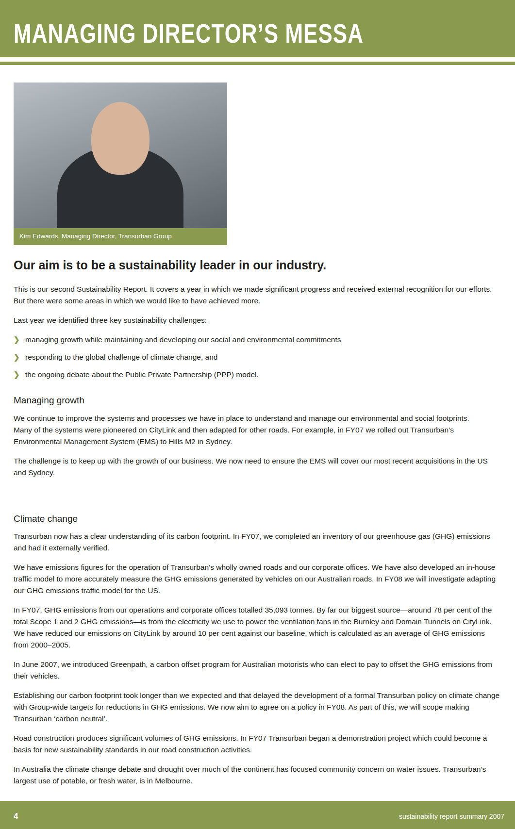Managing Director’s Messa
Kim Edwards, Managing Director, Transurban Group
Our aim is to be a sustainability leader in our industry.
This is our second Sustainability Report. It covers a year in which we made significant progress and received external recognition for our efforts. But there were some areas in which we would like to have achieved more.
Last year we identified three key sustainability challenges:
managing growth while maintaining and developing our social and environmental commitments
responding to the global challenge of climate change, and
the ongoing debate about the Public Private Partnership (PPP) model.
Managing growth
We continue to improve the systems and processes we have in place to understand and manage our environmental and social footprints.
Many of the systems were pioneered on CityLink and then adapted for other roads. For example, in FY07 we rolled out Transurban’s Environmental Management System (EMS) to Hills M2 in Sydney.
The challenge is to keep up with the growth of our business. We now need to ensure the EMS will cover our most recent acquisitions in the US and Sydney.
Climate change
Transurban now has a clear understanding of its carbon footprint. In FY07, we completed an inventory of our greenhouse gas (GHG) emissions and had it externally verified.
We have emissions figures for the operation of Transurban’s wholly owned roads and our corporate offices. We have also developed an in-house traffic model to more accurately measure the GHG emissions generated by vehicles on our Australian roads. In FY08 we will investigate adapting our GHG emissions traffic model for the US.
In FY07, GHG emissions from our operations and corporate offices totalled 35,093 tonnes. By far our biggest source—around 78 per cent of the total Scope 1 and 2 GHG emissions—is from the electricity we use to power the ventilation fans in the Burnley and Domain Tunnels on CityLink. We have reduced our emissions on CityLink by around 10 per cent against our baseline, which is calculated as an average of GHG emissions from 2000–2005.
In June 2007, we introduced Greenpath, a carbon offset program for Australian motorists who can elect to pay to offset the GHG emissions from their vehicles.
Establishing our carbon footprint took longer than we expected and that delayed the development of a formal Transurban policy on climate change with Group-wide targets for reductions in GHG emissions. We now aim to agree on a policy in FY08. As part of this, we will scope making Transurban ‘carbon neutral’.
Road construction produces significant volumes of GHG emissions. In FY07 Transurban began a demonstration project which could become a basis for new sustainability standards in our road construction activities.
In Australia the climate change debate and drought over much of the continent has focused community concern on water issues. Transurban’s largest use of potable, or fresh water, is in Melbourne.
4 sustainability report summary 2007